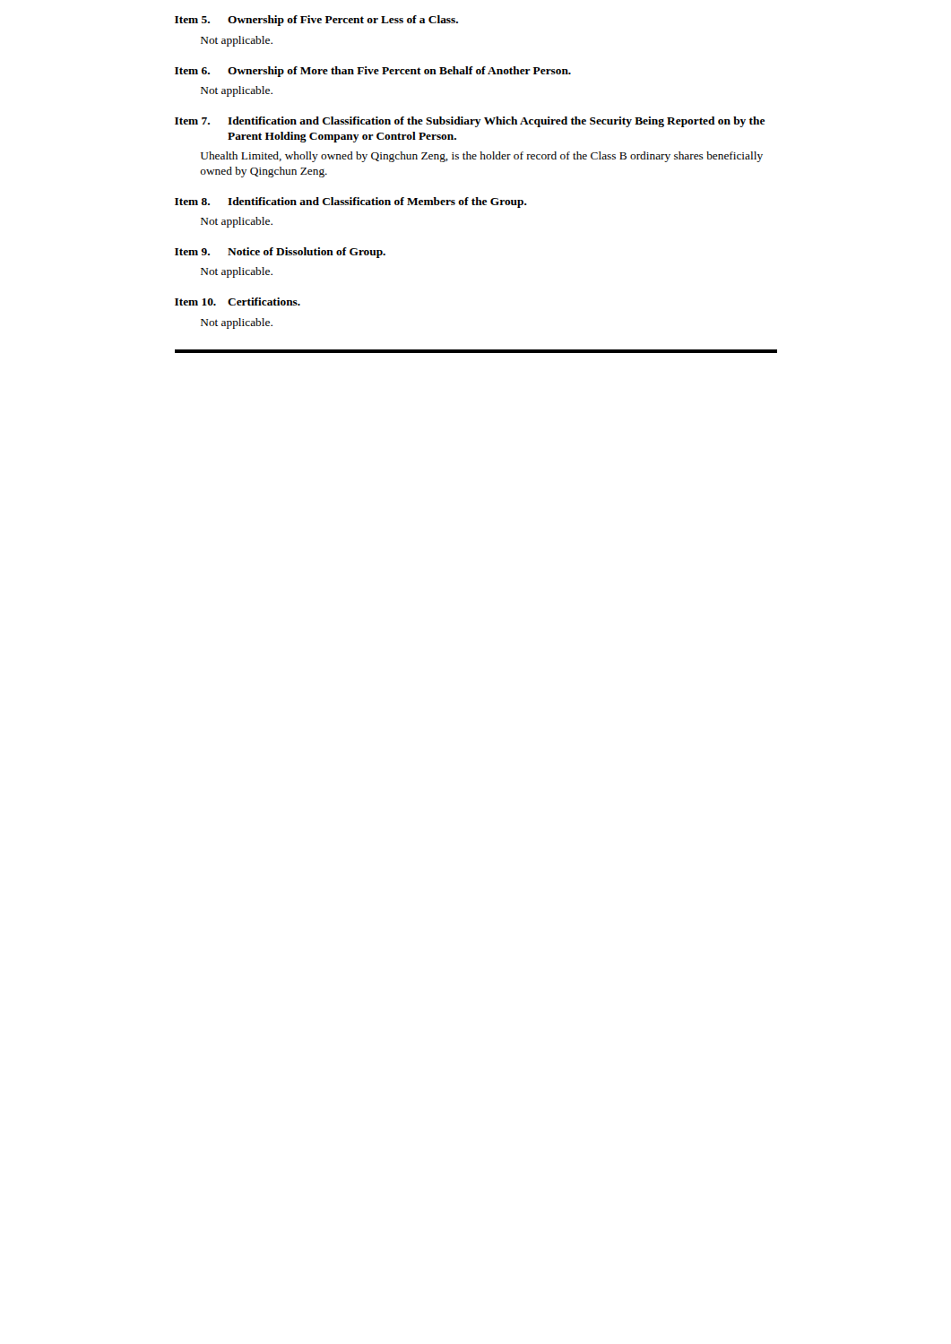| Item 5. | Ownership of Five Percent or Less of a Class. |
Not applicable.
| Item 6. | Ownership of More than Five Percent on Behalf of Another Person. |
Not applicable.
| Item 7. | Identification and Classification of the Subsidiary Which Acquired the Security Being Reported on by the Parent Holding Company or Control Person. |
Uhealth Limited, wholly owned by Qingchun Zeng, is the holder of record of the Class B ordinary shares beneficially owned by Qingchun Zeng.
| Item 8. | Identification and Classification of Members of the Group. |
Not applicable.
| Item 9. | Notice of Dissolution of Group. |
Not applicable.
| Item 10. | Certifications. |
Not applicable.